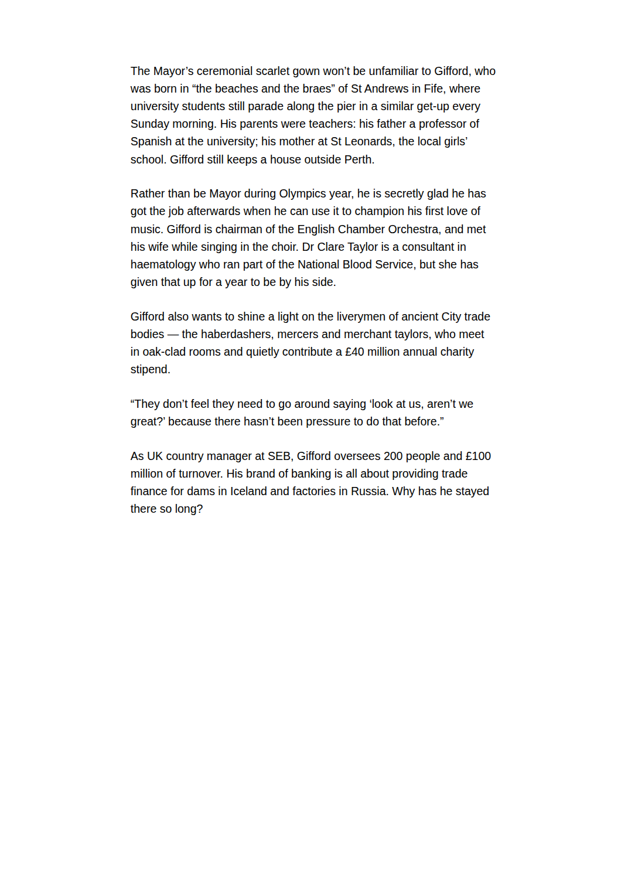The Mayor’s ceremonial scarlet gown won’t be unfamiliar to Gifford, who was born in “the beaches and the braes” of St Andrews in Fife, where university students still parade along the pier in a similar get-up every Sunday morning. His parents were teachers: his father a professor of Spanish at the university; his mother at St Leonards, the local girls’ school. Gifford still keeps a house outside Perth.
Rather than be Mayor during Olympics year, he is secretly glad he has got the job afterwards when he can use it to champion his first love of music. Gifford is chairman of the English Chamber Orchestra, and met his wife while singing in the choir. Dr Clare Taylor is a consultant in haematology who ran part of the National Blood Service, but she has given that up for a year to be by his side.
Gifford also wants to shine a light on the liverymen of ancient City trade bodies — the haberdashers, mercers and merchant taylors, who meet in oak-clad rooms and quietly contribute a £40 million annual charity stipend.
“They don’t feel they need to go around saying ‘look at us, aren’t we great?’ because there hasn’t been pressure to do that before.”
As UK country manager at SEB, Gifford oversees 200 people and £100 million of turnover. His brand of banking is all about providing trade finance for dams in Iceland and factories in Russia. Why has he stayed there so long?